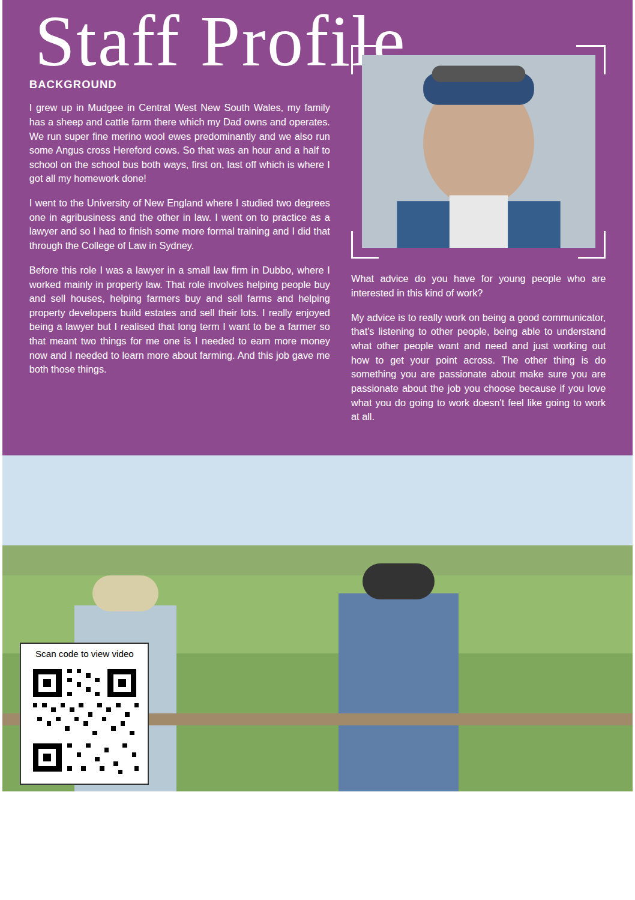Staff Profile
BACKGROUND
I grew up in Mudgee in Central West New South Wales, my family has a sheep and cattle farm there which my Dad owns and operates. We run super fine merino wool ewes predominantly and we also run some Angus cross Hereford cows. So that was an hour and a half to school on the school bus both ways, first on, last off which is where I got all my homework done!
I went to the University of New England where I studied two degrees one in agribusiness and the other in law. I went on to practice as a lawyer and so I had to finish some more formal training and I did that through the College of Law in Sydney.
Before this role I was a lawyer in a small law firm in Dubbo, where I worked mainly in property law. That role involves helping people buy and sell houses, helping farmers buy and sell farms and helping property developers build estates and sell their lots. I really enjoyed being a lawyer but I realised that long term I want to be a farmer so that meant two things for me one is I needed to earn more money now and I needed to learn more about farming. And this job gave me both those things.
What advice do you have for young people who are interested in this kind of work?
My advice is to really work on being a good communicator, that's listening to other people, being able to understand what other people want and need and just working out how to get your point across. The other thing is do something you are passionate about make sure you are passionate about the job you choose because if you love what you do going to work doesn't feel like going to work at all.
Scan code to view video